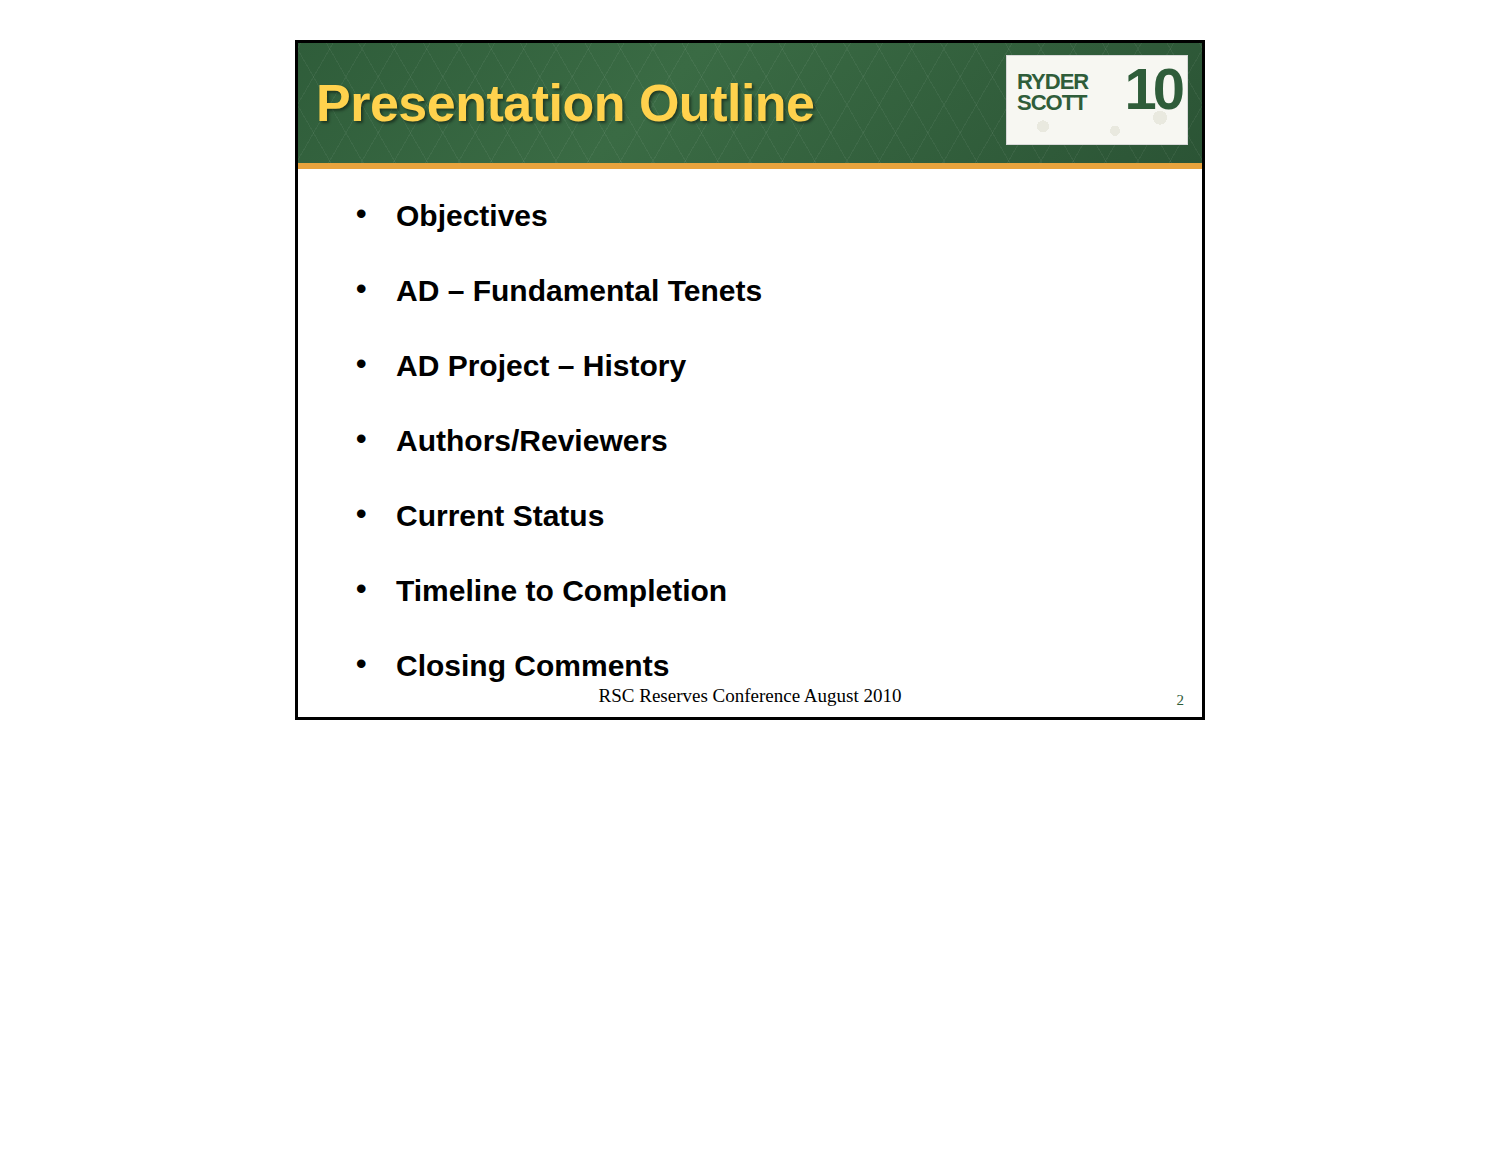Presentation Outline
RYDER SCOTT
10
Objectives
AD – Fundamental Tenets
AD Project – History
Authors/Reviewers
Current Status
Timeline to Completion
Closing Comments
RSC Reserves Conference August 2010
2